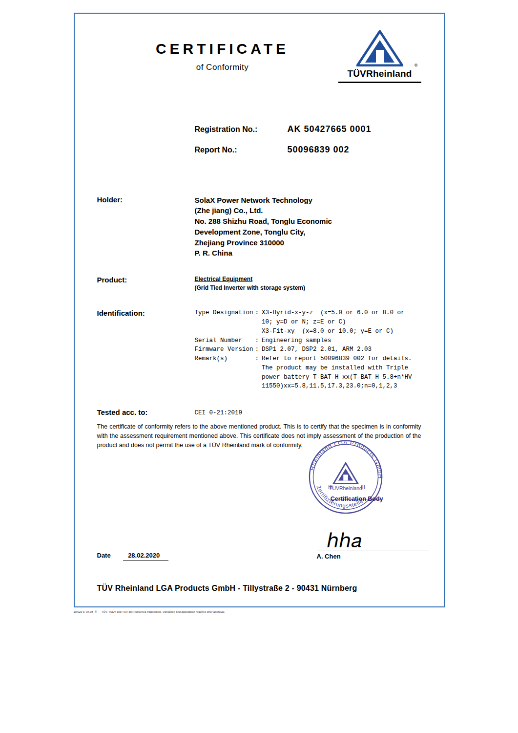CERTIFICATE
of Conformity
TÜVRheinland®
Registration No.:
AK 50427665 0001
Report No.:
50096839 002
Holder:
SolaX Power Network Technology
(Zhe jiang) Co., Ltd.
No. 288 Shizhu Road, Tonglu Economic
Development Zone, Tonglu City,
Zhejiang Province 310000
P. R. China
Product:
Electrical Equipment
(Grid Tied Inverter with storage system)
Identification:
| Type Designation | : | X3-Hyrid-x-y-z (x=5.0 or 6.0 or 8.0 or 10; y=D or N; z=E or C) X3-Fit-xy (x=8.0 or 10.0; y=E or C) |
| Serial Number | : | Engineering samples |
| Firmware Version | : | DSP1 2.07, DSP2 2.01, ARM 2.03 |
| Remark(s) | : | Refer to report 50096839 002 for details. The product may be installed with Triple power battery T-BAT H xx(T-BAT H 5.8+n*HV 11550)xx=5.8,11.5,17.3,23.0;n=0,1,2,3 |
Tested acc. to:
CEI 0-21:2019
The certificate of conformity refers to the above mentioned product. This is to certify that the specimen is in conformity with the assessment requirement mentioned above. This certificate does not imply assessment of the production of the product and does not permit the use of a TÜV Rheinland mark of conformity.
Rheinland LGA Products GmbH Zertifizierungsstelle TÜVRheinland III III
Certification Body
Date 28.02.2020
ℎℎ𝑎
A. Chen
TÜV Rheinland LGA Products GmbH - Tillystraße 2 - 90431 Nürnberg
10/020 d 04.08 ® TÜV, TUEV and TUV are registered trademarks. Utilisation and application requires prior approval.